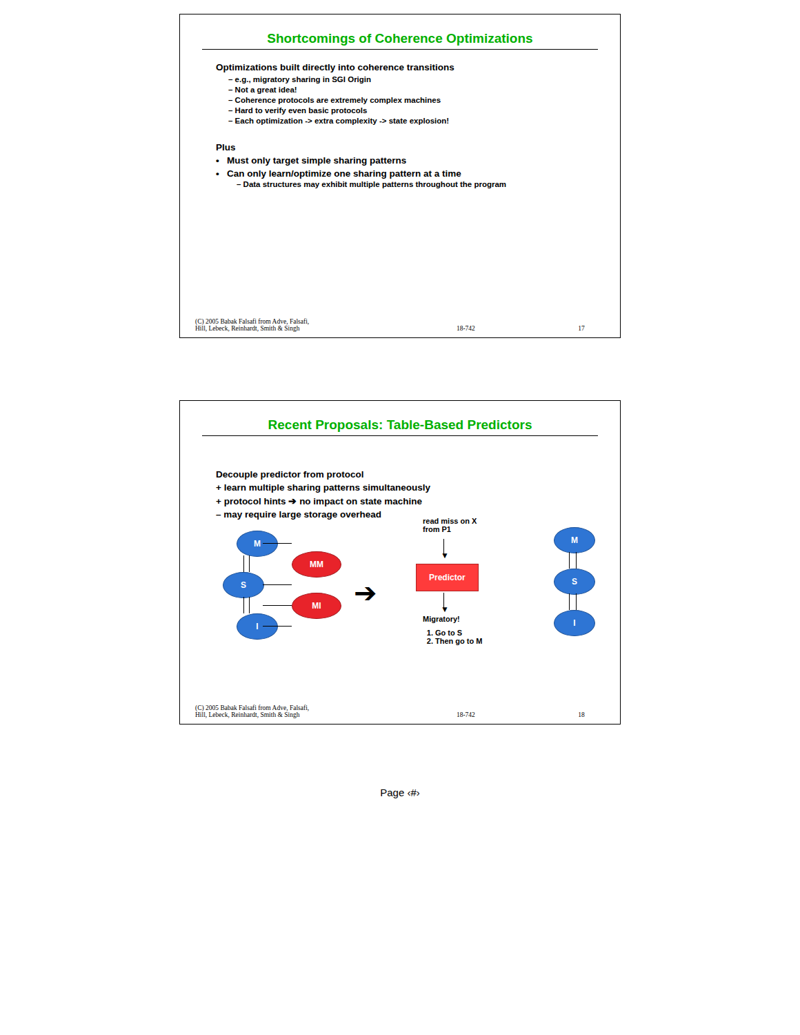Shortcomings of Coherence Optimizations
Optimizations built directly into coherence transitions
e.g., migratory sharing in SGI Origin
Not a great idea!
Coherence protocols are extremely complex machines
Hard to verify even basic protocols
Each optimization -> extra complexity -> state explosion!
Plus
Must only target simple sharing patterns
Can only learn/optimize one sharing pattern at a time
Data structures may exhibit multiple patterns throughout the program
(C) 2005 Babak Falsafi from Adve, Falsafi,
Hill, Lebeck, Reinhardt, Smith & Singh 18-742 17
Recent Proposals: Table-Based Predictors
Decouple predictor from protocol
+ learn multiple sharing patterns simultaneously
+ protocol hints ➔ no impact on state machine
– may require large storage overhead
M
S
I
MM
MI
➔
read miss on X
from P1
▼
Predictor
▼
Migratory!
Go to S
Then go to M
M
S
I
(C) 2005 Babak Falsafi from Adve, Falsafi,
Hill, Lebeck, Reinhardt, Smith & Singh 18-742 18
Page ‹#›